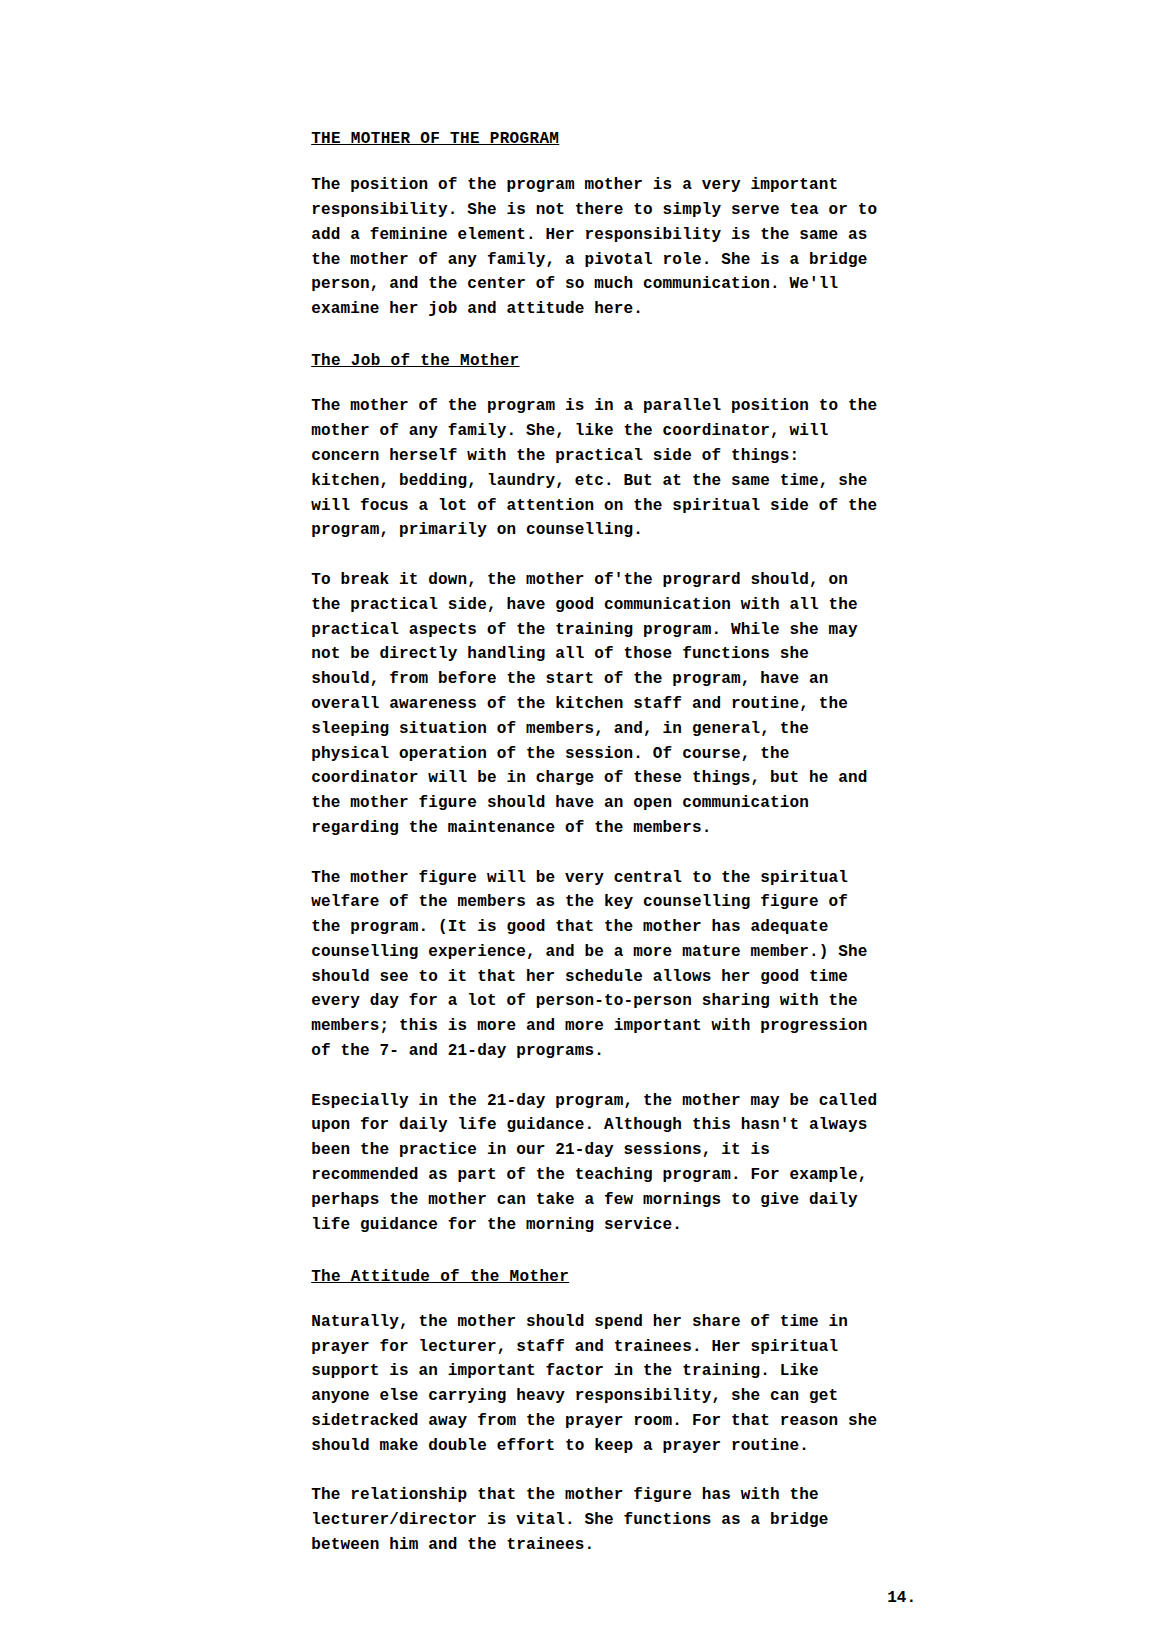THE MOTHER OF THE PROGRAM
The position of the program mother is a very important responsibility. She is not there to simply serve tea or to add a feminine element. Her responsibility is the same as the mother of any family, a pivotal role. She is a bridge person, and the center of so much communication. We'll examine her job and attitude here.
The Job of the Mother
The mother of the program is in a parallel position to the mother of any family. She, like the coordinator, will concern herself with the practical side of things: kitchen, bedding, laundry, etc. But at the same time, she will focus a lot of attention on the spiritual side of the program, primarily on counselling.
To break it down, the mother of'the progrard should, on the practical side, have good communication with all the practical aspects of the training program. While she may not be directly handling all of those functions she should, from before the start of the program, have an overall awareness of the kitchen staff and routine, the sleeping situation of members, and, in general, the physical operation of the session. Of course, the coordinator will be in charge of these things, but he and the mother figure should have an open communication regarding the maintenance of the members.
The mother figure will be very central to the spiritual welfare of the members as the key counselling figure of the program. (It is good that the mother has adequate counselling experience, and be a more mature member.) She should see to it that her schedule allows her good time every day for a lot of person-to-person sharing with the members; this is more and more important with progression of the 7- and 21-day programs.
Especially in the 21-day program, the mother may be called upon for daily life guidance. Although this hasn't always been the practice in our 21-day sessions, it is recommended as part of the teaching program. For example, perhaps the mother can take a few mornings to give daily life guidance for the morning service.
The Attitude of the Mother
Naturally, the mother should spend her share of time in prayer for lecturer, staff and trainees. Her spiritual support is an important factor in the training. Like anyone else carrying heavy responsibility, she can get sidetracked away from the prayer room. For that reason she should make double effort to keep a prayer routine.
The relationship that the mother figure has with the lecturer/director is vital. She functions as a bridge between him and the trainees.
14.